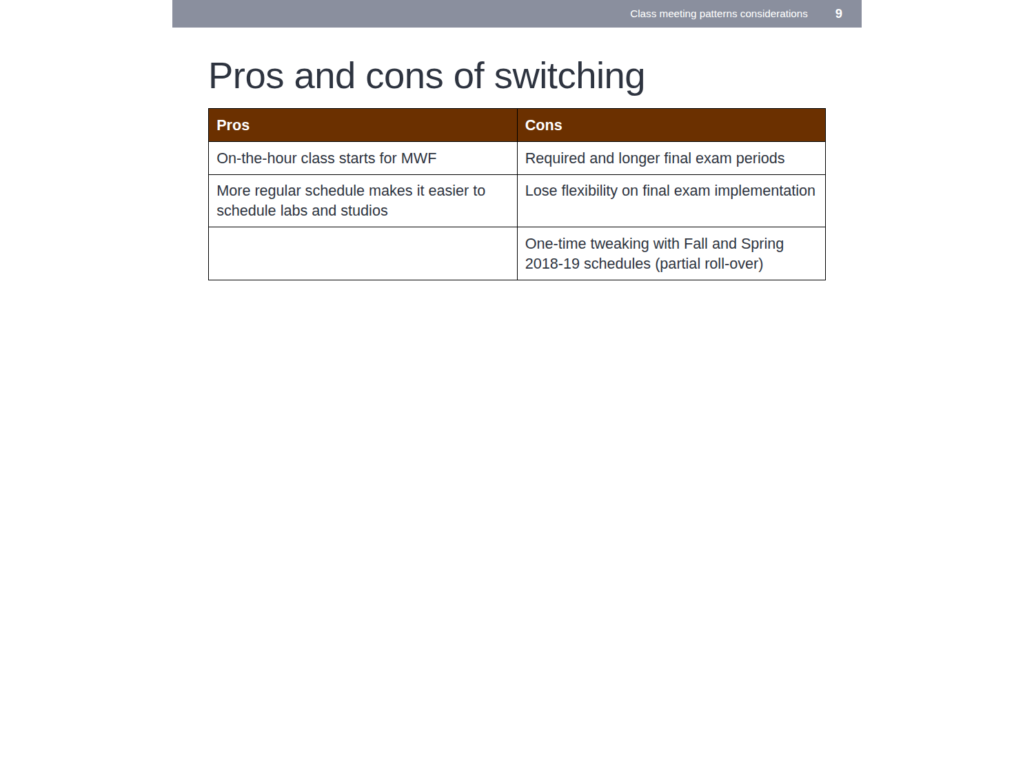Class meeting patterns considerations 9
Pros and cons of switching
| Pros | Cons |
| --- | --- |
| On-the-hour class starts for MWF | Required and longer final exam periods |
| More regular schedule makes it easier to schedule labs and studios | Lose flexibility on final exam implementation |
| | One-time tweaking with Fall and Spring 2018-19 schedules (partial roll-over) |